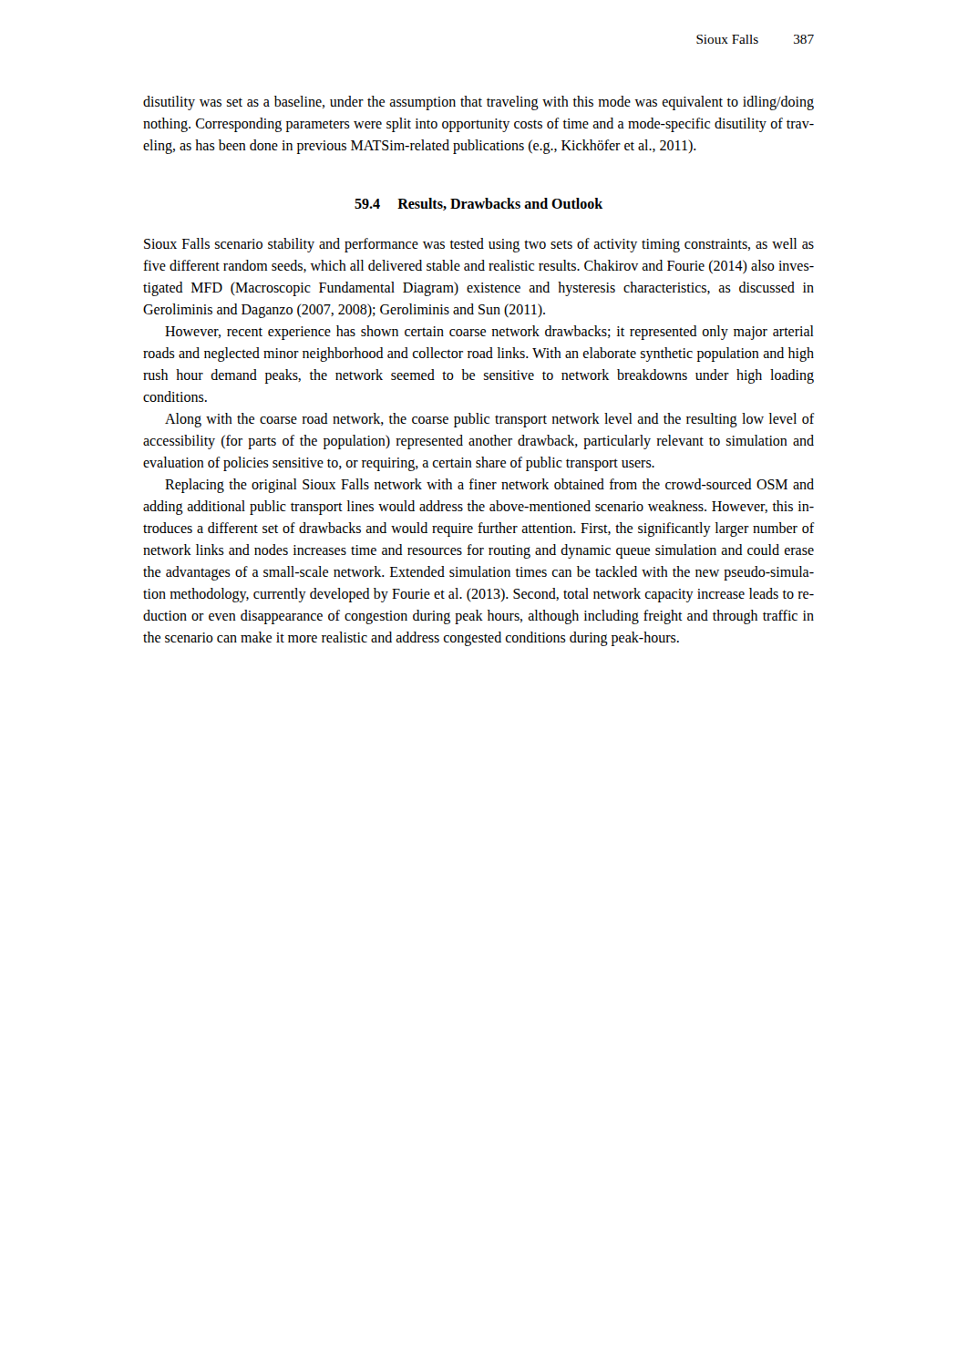Sioux Falls 387
disutility was set as a baseline, under the assumption that traveling with this mode was equivalent to idling/doing nothing. Corresponding parameters were split into opportunity costs of time and a mode-specific disutility of traveling, as has been done in previous MATSim-related publications (e.g., Kickhöfer et al., 2011).
59.4 Results, Drawbacks and Outlook
Sioux Falls scenario stability and performance was tested using two sets of activity timing constraints, as well as five different random seeds, which all delivered stable and realistic results. Chakirov and Fourie (2014) also investigated MFD (Macroscopic Fundamental Diagram) existence and hysteresis characteristics, as discussed in Geroliminis and Daganzo (2007, 2008); Geroliminis and Sun (2011).
However, recent experience has shown certain coarse network drawbacks; it represented only major arterial roads and neglected minor neighborhood and collector road links. With an elaborate synthetic population and high rush hour demand peaks, the network seemed to be sensitive to network breakdowns under high loading conditions.
Along with the coarse road network, the coarse public transport network level and the resulting low level of accessibility (for parts of the population) represented another drawback, particularly relevant to simulation and evaluation of policies sensitive to, or requiring, a certain share of public transport users.
Replacing the original Sioux Falls network with a finer network obtained from the crowd-sourced OSM and adding additional public transport lines would address the above-mentioned scenario weakness. However, this introduces a different set of drawbacks and would require further attention. First, the significantly larger number of network links and nodes increases time and resources for routing and dynamic queue simulation and could erase the advantages of a small-scale network. Extended simulation times can be tackled with the new pseudo-simulation methodology, currently developed by Fourie et al. (2013). Second, total network capacity increase leads to reduction or even disappearance of congestion during peak hours, although including freight and through traffic in the scenario can make it more realistic and address congested conditions during peak-hours.